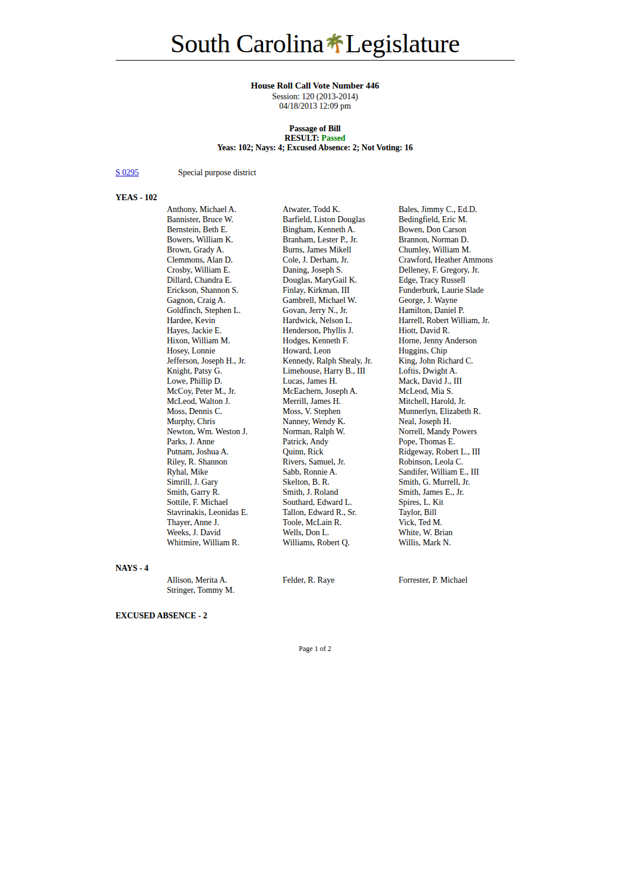South Carolina🌴Legislature
House Roll Call Vote Number 446
Session: 120 (2013-2014)
04/18/2013 12:09 pm
Passage of Bill
RESULT: Passed
Yeas: 102; Nays: 4; Excused Absence: 2; Not Voting: 16
S 0295 Special purpose district
YEAS - 102
| Anthony, Michael A. | Atwater, Todd K. | Bales, Jimmy C., Ed.D. |
| Bannister, Bruce W. | Barfield, Liston Douglas | Bedingfield, Eric M. |
| Bernstein, Beth E. | Bingham, Kenneth A. | Bowen, Don Carson |
| Bowers, William K. | Branham, Lester P., Jr. | Brannon, Norman D. |
| Brown, Grady A. | Burns, James Mikell | Chumley, William M. |
| Clemmons, Alan D. | Cole, J. Derham, Jr. | Crawford, Heather Ammons |
| Crosby, William E. | Daning, Joseph S. | Delleney, F. Gregory, Jr. |
| Dillard, Chandra E. | Douglas, MaryGail K. | Edge, Tracy Russell |
| Erickson, Shannon S. | Finlay, Kirkman, III | Funderburk, Laurie Slade |
| Gagnon, Craig A. | Gambrell, Michael W. | George, J. Wayne |
| Goldfinch, Stephen L. | Govan, Jerry N., Jr. | Hamilton, Daniel P. |
| Hardee, Kevin | Hardwick, Nelson L. | Harrell, Robert William, Jr. |
| Hayes, Jackie E. | Henderson, Phyllis J. | Hiott, David R. |
| Hixon, William M. | Hodges, Kenneth F. | Horne, Jenny Anderson |
| Hosey, Lonnie | Howard, Leon | Huggins, Chip |
| Jefferson, Joseph H., Jr. | Kennedy, Ralph Shealy, Jr. | King, John Richard C. |
| Knight, Patsy G. | Limehouse, Harry B., III | Loftis, Dwight A. |
| Lowe, Phillip D. | Lucas, James H. | Mack, David J., III |
| McCoy, Peter M., Jr. | McEachern, Joseph A. | McLeod, Mia S. |
| McLeod, Walton J. | Merrill, James H. | Mitchell, Harold, Jr. |
| Moss, Dennis C. | Moss, V. Stephen | Munnerlyn, Elizabeth R. |
| Murphy, Chris | Nanney, Wendy K. | Neal, Joseph H. |
| Newton, Wm. Weston J. | Norman, Ralph W. | Norrell, Mandy Powers |
| Parks, J. Anne | Patrick, Andy | Pope, Thomas E. |
| Putnam, Joshua A. | Quinn, Rick | Ridgeway, Robert L., III |
| Riley, R. Shannon | Rivers, Samuel, Jr. | Robinson, Leola C. |
| Ryhal, Mike | Sabb, Ronnie A. | Sandifer, William E., III |
| Simrill, J. Gary | Skelton, B. R. | Smith, G. Murrell, Jr. |
| Smith, Garry R. | Smith, J. Roland | Smith, James E., Jr. |
| Sottile, F. Michael | Southard, Edward L. | Spires, L. Kit |
| Stavrinakis, Leonidas E. | Tallon, Edward R., Sr. | Taylor, Bill |
| Thayer, Anne J. | Toole, McLain R. | Vick, Ted M. |
| Weeks, J. David | Wells, Don L. | White, W. Brian |
| Whitmire, William R. | Williams, Robert Q. | Willis, Mark N. |
NAYS - 4
| Allison, Merita A. | Felder, R. Raye | Forrester, P. Michael |
| Stringer, Tommy M. | | |
EXCUSED ABSENCE - 2
Page 1 of 2